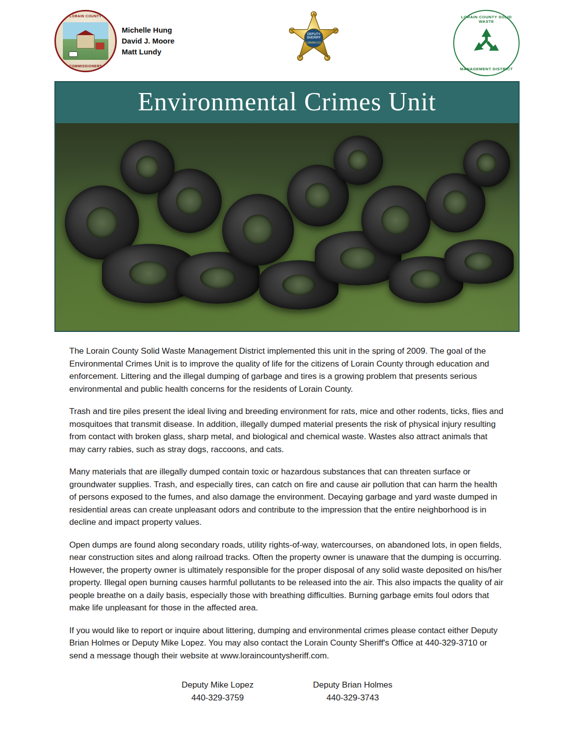Michelle Hung
David J. Moore
Matt Lundy
DEPUTY SHERIFF LORAIN CO.
LORAIN COUNTY SOLID WASTE
MANAGEMENT DISTRICT
Environmental Crimes Unit
The Lorain County Solid Waste Management District implemented this unit in the spring of 2009. The goal of the Environmental Crimes Unit is to improve the quality of life for the citizens of Lorain County through education and enforcement. Littering and the illegal dumping of garbage and tires is a growing problem that presents serious environmental and public health concerns for the residents of Lorain County.
Trash and tire piles present the ideal living and breeding environment for rats, mice and other rodents, ticks, flies and mosquitoes that transmit disease. In addition, illegally dumped material presents the risk of physical injury resulting from contact with broken glass, sharp metal, and biological and chemical waste. Wastes also attract animals that may carry rabies, such as stray dogs, raccoons, and cats.
Many materials that are illegally dumped contain toxic or hazardous substances that can threaten surface or groundwater supplies. Trash, and especially tires, can catch on fire and cause air pollution that can harm the health of persons exposed to the fumes, and also damage the environment. Decaying garbage and yard waste dumped in residential areas can create unpleasant odors and contribute to the impression that the entire neighborhood is in decline and impact property values.
Open dumps are found along secondary roads, utility rights-of-way, watercourses, on abandoned lots, in open fields, near construction sites and along railroad tracks. Often the property owner is unaware that the dumping is occurring. However, the property owner is ultimately responsible for the proper disposal of any solid waste deposited on his/her property. Illegal open burning causes harmful pollutants to be released into the air. This also impacts the quality of air people breathe on a daily basis, especially those with breathing difficulties. Burning garbage emits foul odors that make life unpleasant for those in the affected area.
If you would like to report or inquire about littering, dumping and environmental crimes please contact either Deputy Brian Holmes or Deputy Mike Lopez. You may also contact the Lorain County Sheriff's Office at 440-329-3710 or send a message though their website at www.loraincountysheriff.com.
Deputy Mike Lopez
440-329-3759
Deputy Brian Holmes
440-329-3743